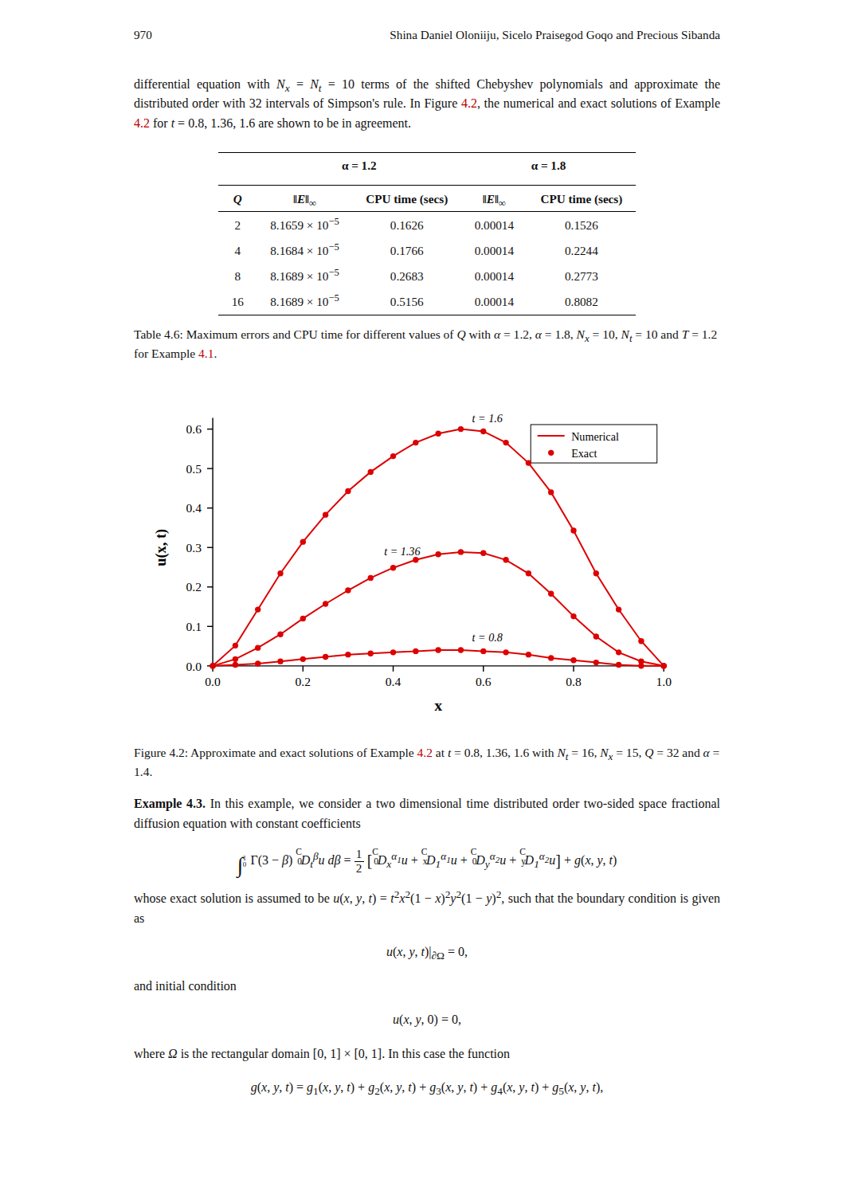970 Shina Daniel Oloniiju, Sicelo Praisegod Goqo and Precious Sibanda
differential equation with Nx = Nt = 10 terms of the shifted Chebyshev polynomials and approximate the distributed order with 32 intervals of Simpson's rule. In Figure 4.2, the numerical and exact solutions of Example 4.2 for t = 0.8, 1.36, 1.6 are shown to be in agreement.
| | α = 1.2 | α = 1.8 |
| --- | --- | --- |
| Q | ‖ E ‖ ∞ | CPU time (secs) | ‖ E ‖ ∞ | CPU time (secs) |
| 2 | 8.1659 × 10 −5 | 0.1626 | 0.00014 | 0.1526 |
| 4 | 8.1684 × 10 −5 | 0.1766 | 0.00014 | 0.2244 |
| 8 | 8.1689 × 10 −5 | 0.2683 | 0.00014 | 0.2773 |
| 16 | 8.1689 × 10 −5 | 0.5156 | 0.00014 | 0.8082 |
Table 4.6: Maximum errors and CPU time for different values of Q with α = 1.2, α = 1.8, Nx = 10, Nt = 10 and T = 1.2 for Example 4.1.
0.0 0.2 0.4 0.6 0.8 1.0 x 0.0 0.1 0.2 0.3 0.4 0.5 0.6 u(x, t) Numerical Exact t = 1.6 t = 1.36 t = 0.8
Figure 4.2: Approximate and exact solutions of Example 4.2 at t = 0.8, 1.36, 1.6 with Nt = 16, Nx = 15, Q = 32 and α = 1.4.
Example 4.3. In this example, we consider a two dimensional time distributed order two-sided space fractional diffusion equation with constant coefficients
∫10 Γ(3 − β) C 0 Dtβ u dβ = 12 [C 0 Dxα1u + Cx D1α1u + C 0 Dyα2u + Cy D1α2u] + g(x, y, t)
whose exact solution is assumed to be u(x, y, t) = t2x2(1 − x)2y2(1 − y)2, such that the boundary condition is given as
u(x, y, t)|∂Ω = 0,
and initial condition
u(x, y, 0) = 0,
where Ω is the rectangular domain [0, 1] × [0, 1]. In this case the function
g(x, y, t) = g1(x, y, t) + g2(x, y, t) + g3(x, y, t) + g4(x, y, t) + g5(x, y, t),